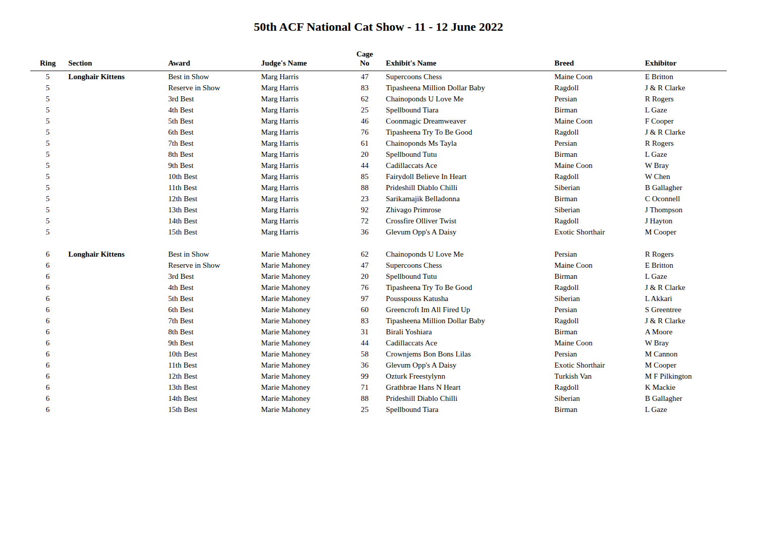50th ACF National Cat Show - 11 - 12 June 2022
| Ring | Section | Award | Judge's Name | Cage No | Exhibit's Name | Breed | Exhibitor |
| --- | --- | --- | --- | --- | --- | --- | --- |
| 5 | Longhair Kittens | Best in Show | Marg Harris | 47 | Supercoons Chess | Maine Coon | E Britton |
| 5 | | Reserve in Show | Marg Harris | 83 | Tipasheena Million Dollar Baby | Ragdoll | J & R Clarke |
| 5 | | 3rd Best | Marg Harris | 62 | Chainoponds U Love Me | Persian | R Rogers |
| 5 | | 4th Best | Marg Harris | 25 | Spellbound Tiara | Birman | L Gaze |
| 5 | | 5th Best | Marg Harris | 46 | Coonmagic Dreamweaver | Maine Coon | F Cooper |
| 5 | | 6th Best | Marg Harris | 76 | Tipasheena Try To Be Good | Ragdoll | J & R Clarke |
| 5 | | 7th Best | Marg Harris | 61 | Chainoponds Ms Tayla | Persian | R Rogers |
| 5 | | 8th Best | Marg Harris | 20 | Spellbound Tutu | Birman | L Gaze |
| 5 | | 9th Best | Marg Harris | 44 | Cadillaccats Ace | Maine Coon | W Bray |
| 5 | | 10th Best | Marg Harris | 85 | Fairydoll Believe In Heart | Ragdoll | W Chen |
| 5 | | 11th Best | Marg Harris | 88 | Prideshill Diablo Chilli | Siberian | B Gallagher |
| 5 | | 12th Best | Marg Harris | 23 | Sarikamajik Belladonna | Birman | C Oconnell |
| 5 | | 13th Best | Marg Harris | 92 | Zhivago Primrose | Siberian | J Thompson |
| 5 | | 14th Best | Marg Harris | 72 | Crossfire Olliver Twist | Ragdoll | J Hayton |
| 5 | | 15th Best | Marg Harris | 36 | Glevum Opp's A Daisy | Exotic Shorthair | M Cooper |
| 6 | Longhair Kittens | Best in Show | Marie Mahoney | 62 | Chainoponds U Love Me | Persian | R Rogers |
| 6 | | Reserve in Show | Marie Mahoney | 47 | Supercoons Chess | Maine Coon | E Britton |
| 6 | | 3rd Best | Marie Mahoney | 20 | Spellbound Tutu | Birman | L Gaze |
| 6 | | 4th Best | Marie Mahoney | 76 | Tipasheena Try To Be Good | Ragdoll | J & R Clarke |
| 6 | | 5th Best | Marie Mahoney | 97 | Pousspouss Katusha | Siberian | L Akkari |
| 6 | | 6th Best | Marie Mahoney | 60 | Greencroft Im All Fired Up | Persian | S Greentree |
| 6 | | 7th Best | Marie Mahoney | 83 | Tipasheena Million Dollar Baby | Ragdoll | J & R Clarke |
| 6 | | 8th Best | Marie Mahoney | 31 | Birali Yoshiara | Birman | A Moore |
| 6 | | 9th Best | Marie Mahoney | 44 | Cadillaccats Ace | Maine Coon | W Bray |
| 6 | | 10th Best | Marie Mahoney | 58 | Crownjems Bon Bons Lilas | Persian | M Cannon |
| 6 | | 11th Best | Marie Mahoney | 36 | Glevum Opp's A Daisy | Exotic Shorthair | M Cooper |
| 6 | | 12th Best | Marie Mahoney | 99 | Ozturk Freestylynn | Turkish Van | M F Pilkington |
| 6 | | 13th Best | Marie Mahoney | 71 | Grathbrae Hans N Heart | Ragdoll | K Mackie |
| 6 | | 14th Best | Marie Mahoney | 88 | Prideshill Diablo Chilli | Siberian | B Gallagher |
| 6 | | 15th Best | Marie Mahoney | 25 | Spellbound Tiara | Birman | L Gaze |